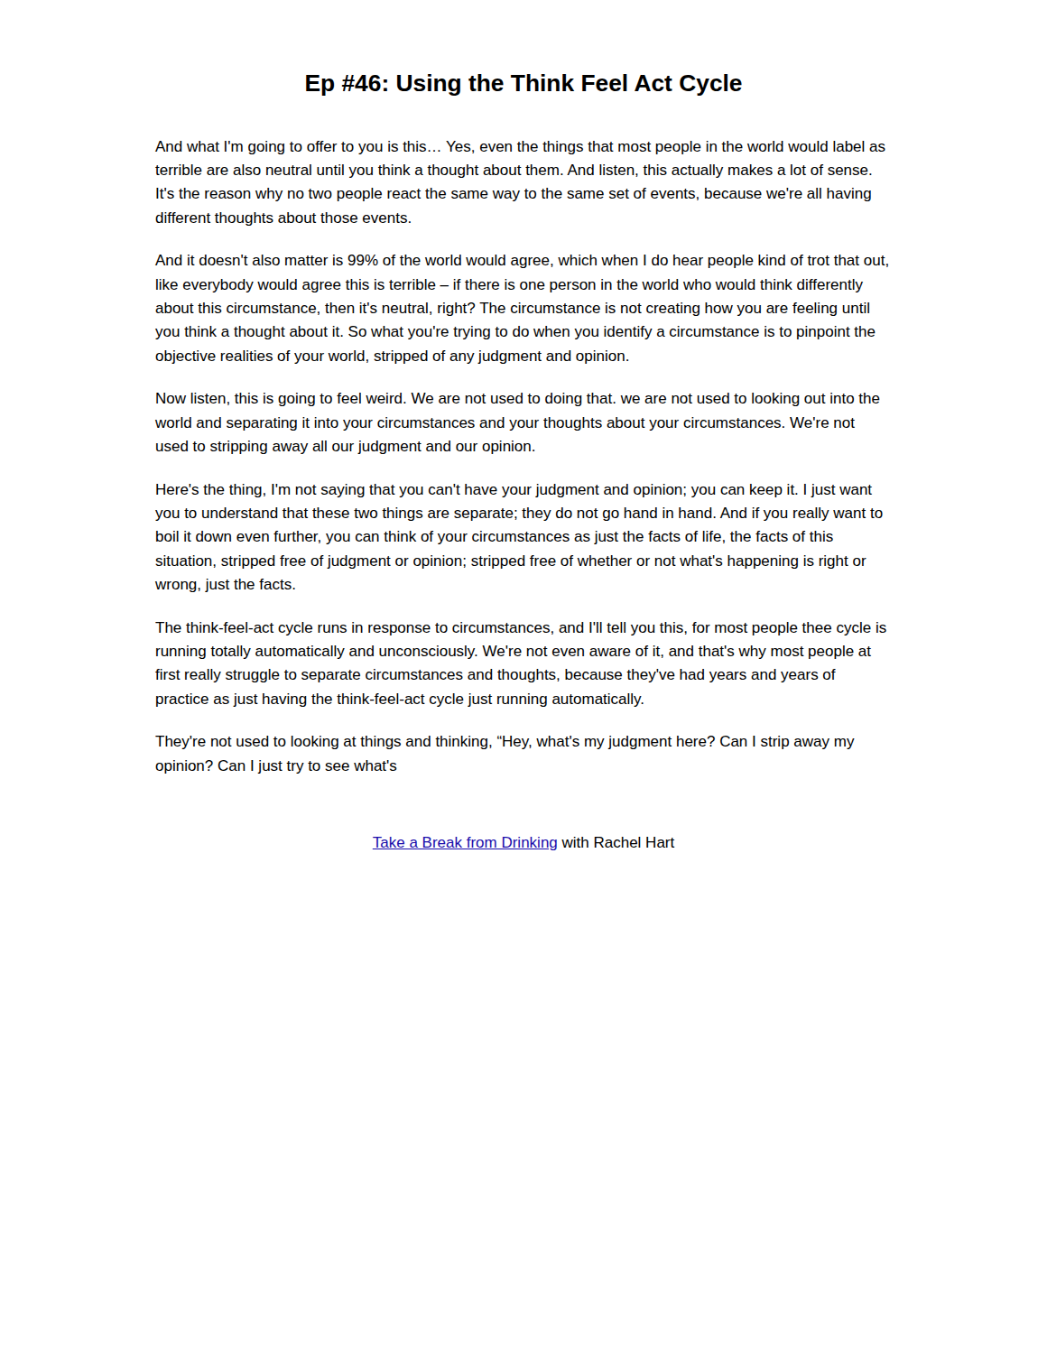Ep #46: Using the Think Feel Act Cycle
And what I'm going to offer to you is this… Yes, even the things that most people in the world would label as terrible are also neutral until you think a thought about them. And listen, this actually makes a lot of sense. It's the reason why no two people react the same way to the same set of events, because we're all having different thoughts about those events.
And it doesn't also matter is 99% of the world would agree, which when I do hear people kind of trot that out, like everybody would agree this is terrible – if there is one person in the world who would think differently about this circumstance, then it's neutral, right? The circumstance is not creating how you are feeling until you think a thought about it. So what you're trying to do when you identify a circumstance is to pinpoint the objective realities of your world, stripped of any judgment and opinion.
Now listen, this is going to feel weird. We are not used to doing that. we are not used to looking out into the world and separating it into your circumstances and your thoughts about your circumstances. We're not used to stripping away all our judgment and our opinion.
Here's the thing, I'm not saying that you can't have your judgment and opinion; you can keep it. I just want you to understand that these two things are separate; they do not go hand in hand. And if you really want to boil it down even further, you can think of your circumstances as just the facts of life, the facts of this situation, stripped free of judgment or opinion; stripped free of whether or not what's happening is right or wrong, just the facts.
The think-feel-act cycle runs in response to circumstances, and I'll tell you this, for most people thee cycle is running totally automatically and unconsciously. We're not even aware of it, and that's why most people at first really struggle to separate circumstances and thoughts, because they've had years and years of practice as just having the think-feel-act cycle just running automatically.
They're not used to looking at things and thinking, “Hey, what's my judgment here? Can I strip away my opinion? Can I just try to see what's
Take a Break from Drinking with Rachel Hart